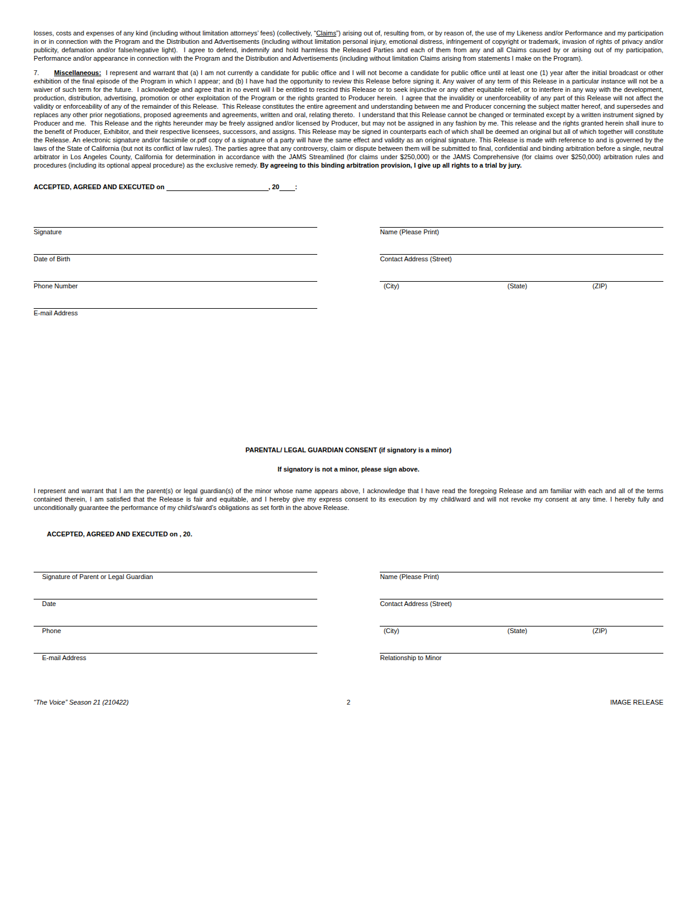losses, costs and expenses of any kind (including without limitation attorneys’ fees) (collectively, “Claims”) arising out of, resulting from, or by reason of, the use of my Likeness and/or Performance and my participation in or in connection with the Program and the Distribution and Advertisements (including without limitation personal injury, emotional distress, infringement of copyright or trademark, invasion of rights of privacy and/or publicity, defamation and/or false/negative light). I agree to defend, indemnify and hold harmless the Released Parties and each of them from any and all Claims caused by or arising out of my participation, Performance and/or appearance in connection with the Program and the Distribution and Advertisements (including without limitation Claims arising from statements I make on the Program).
7. Miscellaneous: I represent and warrant that (a) I am not currently a candidate for public office and I will not become a candidate for public office until at least one (1) year after the initial broadcast or other exhibition of the final episode of the Program in which I appear; and (b) I have had the opportunity to review this Release before signing it. Any waiver of any term of this Release in a particular instance will not be a waiver of such term for the future. I acknowledge and agree that in no event will I be entitled to rescind this Release or to seek injunctive or any other equitable relief, or to interfere in any way with the development, production, distribution, advertising, promotion or other exploitation of the Program or the rights granted to Producer herein. I agree that the invalidity or unenforceability of any part of this Release will not affect the validity or enforceability of any of the remainder of this Release. This Release constitutes the entire agreement and understanding between me and Producer concerning the subject matter hereof, and supersedes and replaces any other prior negotiations, proposed agreements and agreements, written and oral, relating thereto. I understand that this Release cannot be changed or terminated except by a written instrument signed by Producer and me. This Release and the rights hereunder may be freely assigned and/or licensed by Producer, but may not be assigned in any fashion by me. This release and the rights granted herein shall inure to the benefit of Producer, Exhibitor, and their respective licensees, successors, and assigns. This Release may be signed in counterparts each of which shall be deemed an original but all of which together will constitute the Release. An electronic signature and/or facsimile or.pdf copy of a signature of a party will have the same effect and validity as an original signature. This Release is made with reference to and is governed by the laws of the State of California (but not its conflict of law rules). The parties agree that any controversy, claim or dispute between them will be submitted to final, confidential and binding arbitration before a single, neutral arbitrator in Los Angeles County, California for determination in accordance with the JAMS Streamlined (for claims under $250,000) or the JAMS Comprehensive (for claims over $250,000) arbitration rules and procedures (including its optional appeal procedure) as the exclusive remedy. By agreeing to this binding arbitration provision, I give up all rights to a trial by jury.
ACCEPTED, AGREED AND EXECUTED on , 20 :
| Signature | | Name (Please Print) |
| Date of Birth | | Contact Address (Street) |
| Phone Number | | / (City) / (State) / (ZIP) / |
| E-mail Address | | |
PARENTAL/ LEGAL GUARDIAN CONSENT (if signatory is a minor)
If signatory is not a minor, please sign above.
I represent and warrant that I am the parent(s) or legal guardian(s) of the minor whose name appears above, I acknowledge that I have read the foregoing Release and am familiar with each and all of the terms contained therein, I am satisfied that the Release is fair and equitable, and I hereby give my express consent to its execution by my child/ward and will not revoke my consent at any time. I hereby fully and unconditionally guarantee the performance of my child's/ward’s obligations as set forth in the above Release.
ACCEPTED, AGREED AND EXECUTED on , 20 .
| Signature of Parent or Legal Guardian | | Name (Please Print) |
| Date | | Contact Address (Street) |
| Phone | | / (City) / (State) / (ZIP) / |
| E-mail Address | | Relationship to Minor |
| “The Voice” Season 21 (210422) | 2 | IMAGE RELEASE |